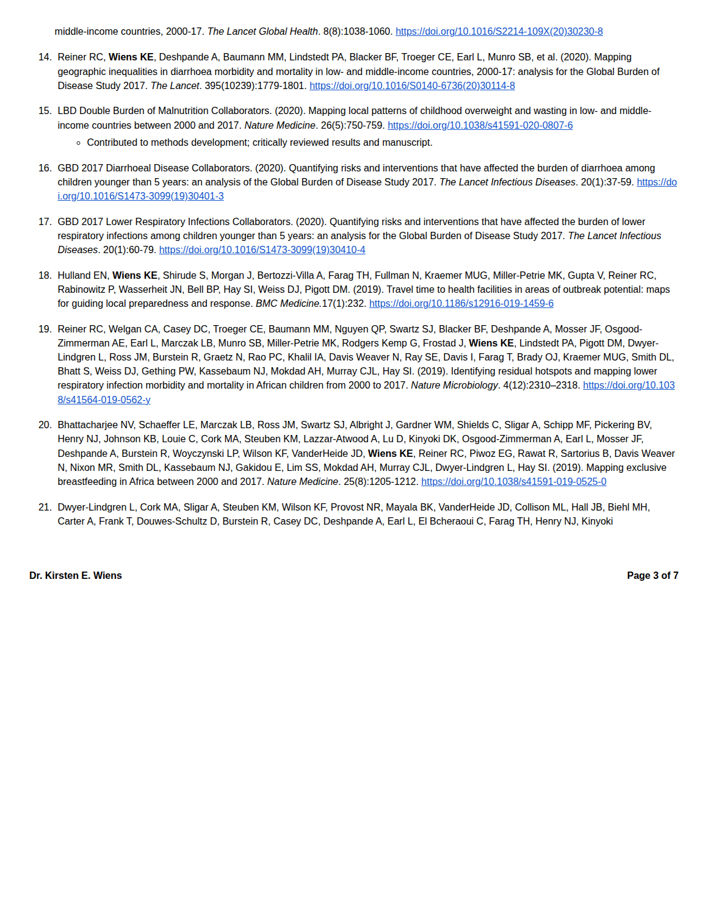middle-income countries, 2000-17. The Lancet Global Health. 8(8):1038-1060. https://doi.org/10.1016/S2214-109X(20)30230-8
Reiner RC, Wiens KE, Deshpande A, Baumann MM, Lindstedt PA, Blacker BF, Troeger CE, Earl L, Munro SB, et al. (2020). Mapping geographic inequalities in diarrhoea morbidity and mortality in low- and middle-income countries, 2000-17: analysis for the Global Burden of Disease Study 2017. The Lancet. 395(10239):1779-1801. https://doi.org/10.1016/S0140-6736(20)30114-8
LBD Double Burden of Malnutrition Collaborators. (2020). Mapping local patterns of childhood overweight and wasting in low- and middle-income countries between 2000 and 2017. Nature Medicine. 26(5):750-759. https://doi.org/10.1038/s41591-020-0807-6
Contributed to methods development; critically reviewed results and manuscript.
GBD 2017 Diarrhoeal Disease Collaborators. (2020). Quantifying risks and interventions that have affected the burden of diarrhoea among children younger than 5 years: an analysis of the Global Burden of Disease Study 2017. The Lancet Infectious Diseases. 20(1):37-59. https://doi.org/10.1016/S1473-3099(19)30401-3
GBD 2017 Lower Respiratory Infections Collaborators. (2020). Quantifying risks and interventions that have affected the burden of lower respiratory infections among children younger than 5 years: an analysis for the Global Burden of Disease Study 2017. The Lancet Infectious Diseases. 20(1):60-79. https://doi.org/10.1016/S1473-3099(19)30410-4
Hulland EN, Wiens KE, Shirude S, Morgan J, Bertozzi-Villa A, Farag TH, Fullman N, Kraemer MUG, Miller-Petrie MK, Gupta V, Reiner RC, Rabinowitz P, Wasserheit JN, Bell BP, Hay SI, Weiss DJ, Pigott DM. (2019). Travel time to health facilities in areas of outbreak potential: maps for guiding local preparedness and response. BMC Medicine. 17(1):232. https://doi.org/10.1186/s12916-019-1459-6
Reiner RC, Welgan CA, Casey DC, Troeger CE, Baumann MM, Nguyen QP, Swartz SJ, Blacker BF, Deshpande A, Mosser JF, Osgood-Zimmerman AE, Earl L, Marczak LB, Munro SB, Miller-Petrie MK, Rodgers Kemp G, Frostad J, Wiens KE, Lindstedt PA, Pigott DM, Dwyer-Lindgren L, Ross JM, Burstein R, Graetz N, Rao PC, Khalil IA, Davis Weaver N, Ray SE, Davis I, Farag T, Brady OJ, Kraemer MUG, Smith DL, Bhatt S, Weiss DJ, Gething PW, Kassebaum NJ, Mokdad AH, Murray CJL, Hay SI. (2019). Identifying residual hotspots and mapping lower respiratory infection morbidity and mortality in African children from 2000 to 2017. Nature Microbiology. 4(12):2310–2318. https://doi.org/10.1038/s41564-019-0562-y
Bhattacharjee NV, Schaeffer LE, Marczak LB, Ross JM, Swartz SJ, Albright J, Gardner WM, Shields C, Sligar A, Schipp MF, Pickering BV, Henry NJ, Johnson KB, Louie C, Cork MA, Steuben KM, Lazzar-Atwood A, Lu D, Kinyoki DK, Osgood-Zimmerman A, Earl L, Mosser JF, Deshpande A, Burstein R, Woyczynski LP, Wilson KF, VanderHeide JD, Wiens KE, Reiner RC, Piwoz EG, Rawat R, Sartorius B, Davis Weaver N, Nixon MR, Smith DL, Kassebaum NJ, Gakidou E, Lim SS, Mokdad AH, Murray CJL, Dwyer-Lindgren L, Hay SI. (2019). Mapping exclusive breastfeeding in Africa between 2000 and 2017. Nature Medicine. 25(8):1205-1212. https://doi.org/10.1038/s41591-019-0525-0
Dwyer-Lindgren L, Cork MA, Sligar A, Steuben KM, Wilson KF, Provost NR, Mayala BK, VanderHeide JD, Collison ML, Hall JB, Biehl MH, Carter A, Frank T, Douwes-Schultz D, Burstein R, Casey DC, Deshpande A, Earl L, El Bcheraoui C, Farag TH, Henry NJ, Kinyoki
Dr. Kirsten E. Wiens Page 3 of 7